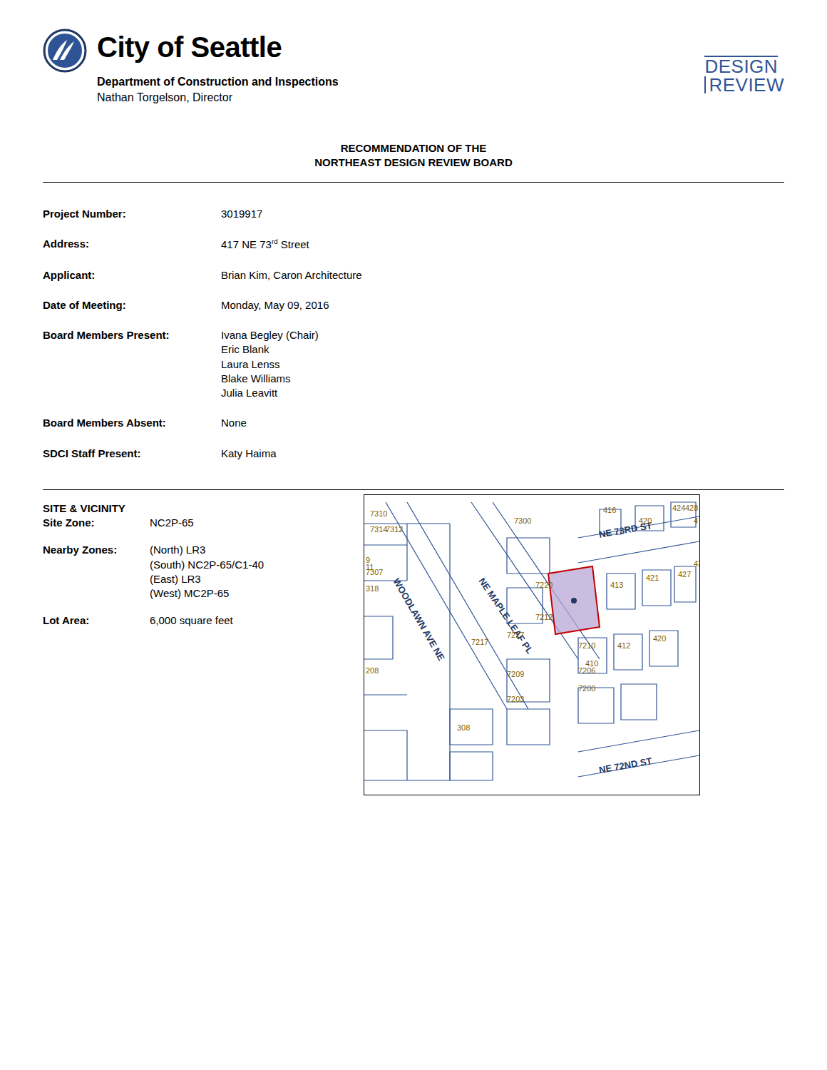City of Seattle
Department of Construction and Inspections
Nathan Torgelson, Director
DESIGN
REVIEW
RECOMMENDATION OF THE
NORTHEAST DESIGN REVIEW BOARD
| Project Number: | 3019917 |
| Address: | 417 NE 73 rd Street |
| Applicant: | Brian Kim, Caron Architecture |
| Date of Meeting: | Monday, May 09, 2016 |
| Board Members Present: | Ivana Begley (Chair) Eric Blank Laura Lenss Blake Williams Julia Leavitt |
| Board Members Absent: | None |
| SDCI Staff Present: | Katy Haima |
SITE & VICINITY
| Site Zone: | NC2P-65 |
| Nearby Zones: | (North) LR3 (South) NC2P-65/C1-40 (East) LR3 (West) MC2P-65 |
| Lot Area: | 6,000 square feet |
WOODLAWN AVE NE NE MAPLE LEAF PL NE 73RD ST NE 72ND ST 7310 7314 7312 7300 7307 318 9 11 7220 7212 7217 7217 208 7209 7203 308 7210 7206 7200 413 421 427 43 412 420 416 420 424 428 4 410